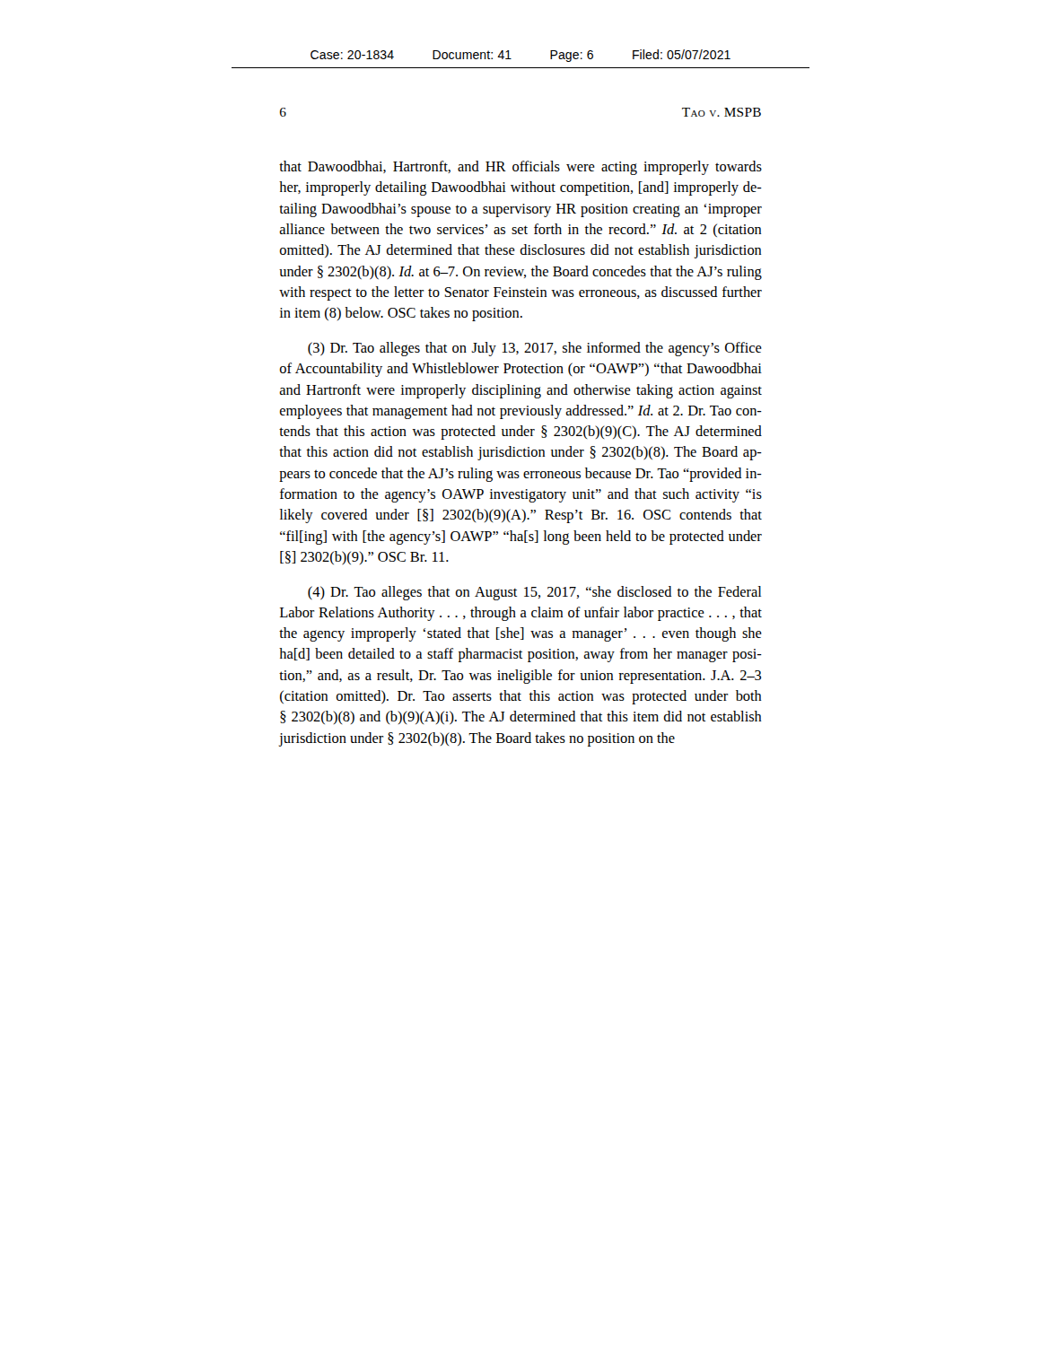Case: 20-1834 Document: 41 Page: 6 Filed: 05/07/2021
6
Tao v. MSPB
that Dawoodbhai, Hartronft, and HR officials were acting improperly towards her, improperly detailing Dawoodbhai without competition, [and] improperly detailing Dawoodbhai’s spouse to a supervisory HR position creating an ‘improper alliance between the two services’ as set forth in the record.” Id. at 2 (citation omitted). The AJ determined that these disclosures did not establish jurisdiction under § 2302(b)(8). Id. at 6–7. On review, the Board concedes that the AJ’s ruling with respect to the letter to Senator Feinstein was erroneous, as discussed further in item (8) below. OSC takes no position.
(3) Dr. Tao alleges that on July 13, 2017, she informed the agency’s Office of Accountability and Whistleblower Protection (or “OAWP”) “that Dawoodbhai and Hartronft were improperly disciplining and otherwise taking action against employees that management had not previously addressed.” Id. at 2. Dr. Tao contends that this action was protected under § 2302(b)(9)(C). The AJ determined that this action did not establish jurisdiction under § 2302(b)(8). The Board appears to concede that the AJ’s ruling was erroneous because Dr. Tao “provided information to the agency’s OAWP investigatory unit” and that such activity “is likely covered under [§] 2302(b)(9)(A).” Resp’t Br. 16. OSC contends that “fil[ing] with [the agency’s] OAWP” “ha[s] long been held to be protected under [§] 2302(b)(9).” OSC Br. 11.
(4) Dr. Tao alleges that on August 15, 2017, “she disclosed to the Federal Labor Relations Authority . . . , through a claim of unfair labor practice . . . , that the agency improperly ‘stated that [she] was a manager’ . . . even though she ha[d] been detailed to a staff pharmacist position, away from her manager position,” and, as a result, Dr. Tao was ineligible for union representation. J.A. 2–3 (citation omitted). Dr. Tao asserts that this action was protected under both § 2302(b)(8) and (b)(9)(A)(i). The AJ determined that this item did not establish jurisdiction under § 2302(b)(8). The Board takes no position on the